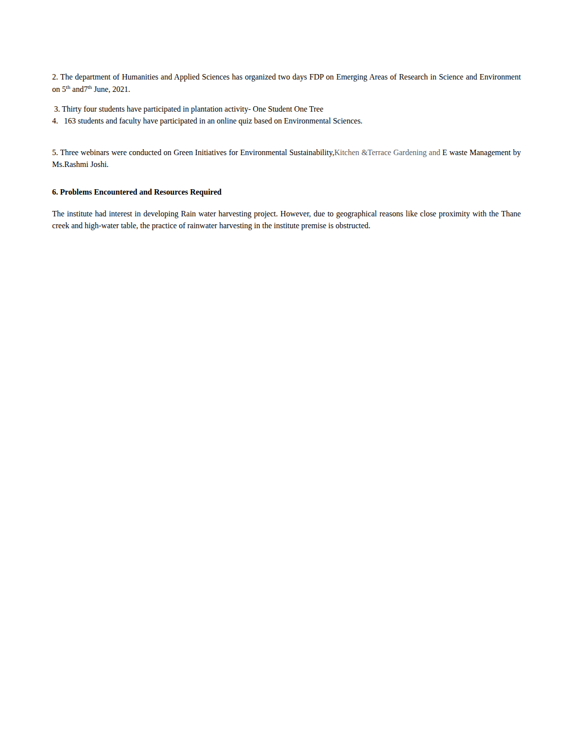2. The department of Humanities and Applied Sciences has organized two days FDP on Emerging Areas of Research in Science and Environment on 5th and7th June, 2021.
3. Thirty four students have participated in plantation activity- One Student One Tree
4. 163 students and faculty have participated in an online quiz based on Environmental Sciences.
5. Three webinars were conducted on Green Initiatives for Environmental Sustainability,Kitchen &Terrace Gardening and E waste Management by Ms.Rashmi Joshi.
6. Problems Encountered and Resources Required
The institute had interest in developing Rain water harvesting project. However, due to geographical reasons like close proximity with the Thane creek and high-water table, the practice of rainwater harvesting in the institute premise is obstructed.